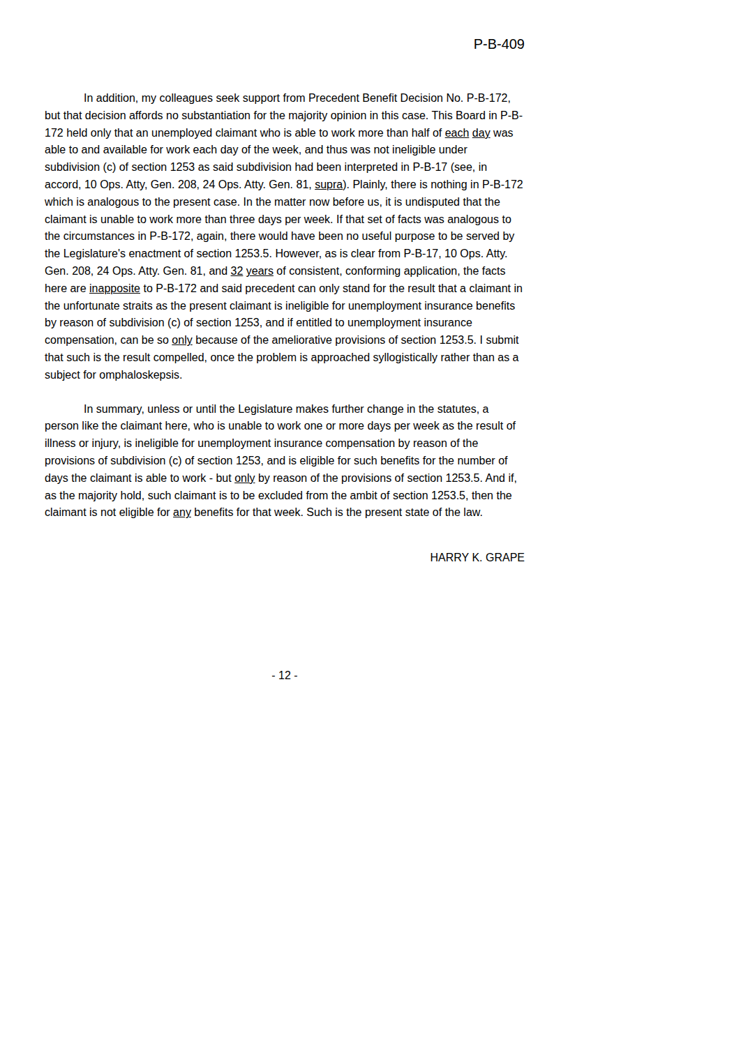P-B-409
In addition, my colleagues seek support from Precedent Benefit Decision No. P-B-172, but that decision affords no substantiation for the majority opinion in this case. This Board in P-B-172 held only that an unemployed claimant who is able to work more than half of each day was able to and available for work each day of the week, and thus was not ineligible under subdivision (c) of section 1253 as said subdivision had been interpreted in P-B-17 (see, in accord, 10 Ops. Atty, Gen. 208, 24 Ops. Atty. Gen. 81, supra). Plainly, there is nothing in P-B-172 which is analogous to the present case. In the matter now before us, it is undisputed that the claimant is unable to work more than three days per week. If that set of facts was analogous to the circumstances in P-B-172, again, there would have been no useful purpose to be served by the Legislature's enactment of section 1253.5. However, as is clear from P-B-17, 10 Ops. Atty. Gen. 208, 24 Ops. Atty. Gen. 81, and 32 years of consistent, conforming application, the facts here are inapposite to P-B-172 and said precedent can only stand for the result that a claimant in the unfortunate straits as the present claimant is ineligible for unemployment insurance benefits by reason of subdivision (c) of section 1253, and if entitled to unemployment insurance compensation, can be so only because of the ameliorative provisions of section 1253.5. I submit that such is the result compelled, once the problem is approached syllogistically rather than as a subject for omphaloskepsis.
In summary, unless or until the Legislature makes further change in the statutes, a person like the claimant here, who is unable to work one or more days per week as the result of illness or injury, is ineligible for unemployment insurance compensation by reason of the provisions of subdivision (c) of section 1253, and is eligible for such benefits for the number of days the claimant is able to work - but only by reason of the provisions of section 1253.5. And if, as the majority hold, such claimant is to be excluded from the ambit of section 1253.5, then the claimant is not eligible for any benefits for that week. Such is the present state of the law.
HARRY K. GRAPE
- 12 -